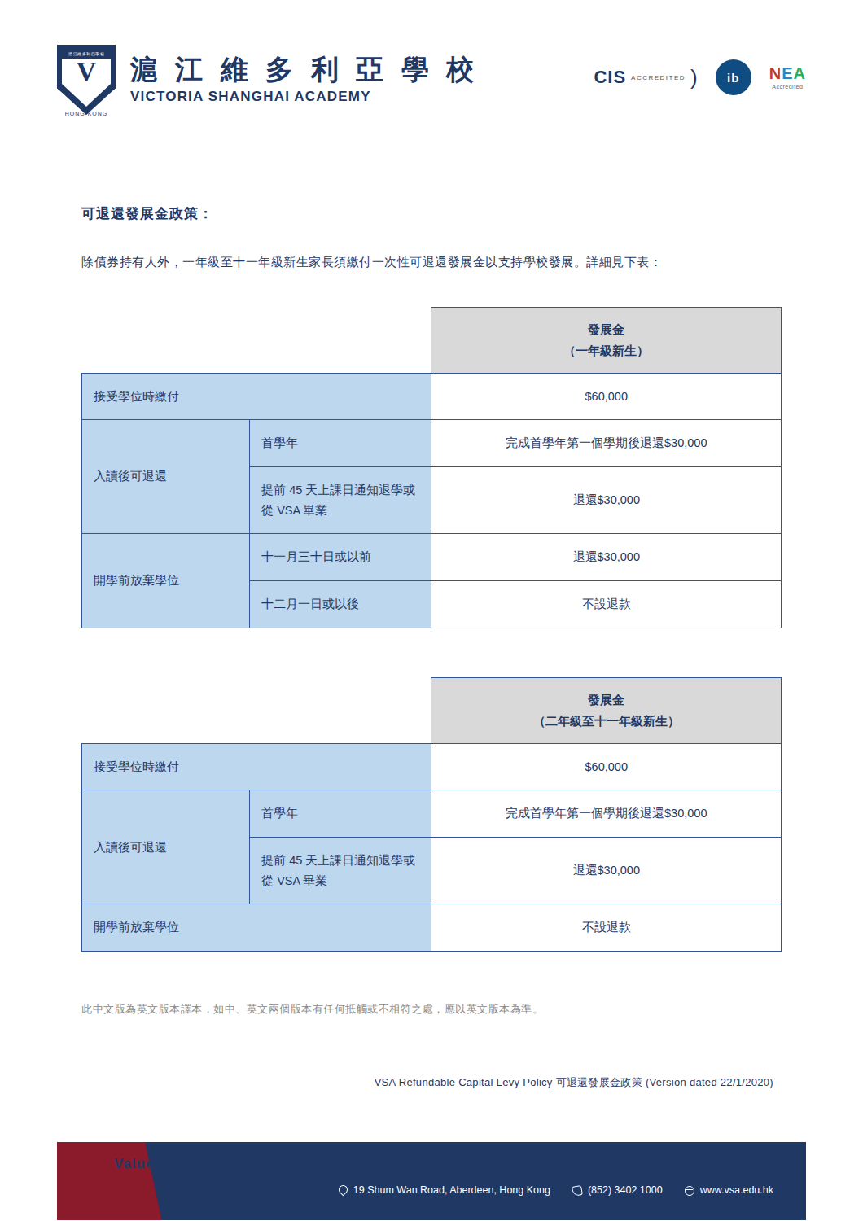滬江維多利亞學校
V
HONG KONG
滬 江 維 多 利 亞 學 校
VICTORIA SHANGHAI ACADEMY
CIS
ACCREDITED
)
ib
NEA
Accredited
可退還發展金政策：
除債券持有人外，一年級至十一年級新生家長須繳付一次性可退還發展金以支持學校發展。詳細見下表：
| | 發展金 （一年級新生） |
| --- | --- |
| 接受學位時繳付 | $60,000 |
| 入讀後可退還 | 首學年 | 完成首學年第一個學期後退還$30,000 |
| 提前 45 天上課日通知退學或從 VSA 畢業 | 退還$30,000 |
| 開學前放棄學位 | 十一月三十日或以前 | 退還$30,000 |
| 十二月一日或以後 | 不設退款 |
| | 發展金 （二年級至十一年級新生） |
| --- | --- |
| 接受學位時繳付 | $60,000 |
| 入讀後可退還 | 首學年 | 完成首學年第一個學期後退還$30,000 |
| 提前 45 天上課日通知退學或從 VSA 畢業 | 退還$30,000 |
| 開學前放棄學位 | 不設退款 |
此中文版為英文版本譯本，如中、英文兩個版本有任何抵觸或不相符之處，應以英文版本為準。
VSA Refundable Capital Levy Policy 可退還發展金政策 (Version dated 22/1/2020)
Value 明善 · Strive 奮進 · Act 力行
19 Shum Wan Road, Aberdeen, Hong Kong (852) 3402 1000 www.vsa.edu.hk